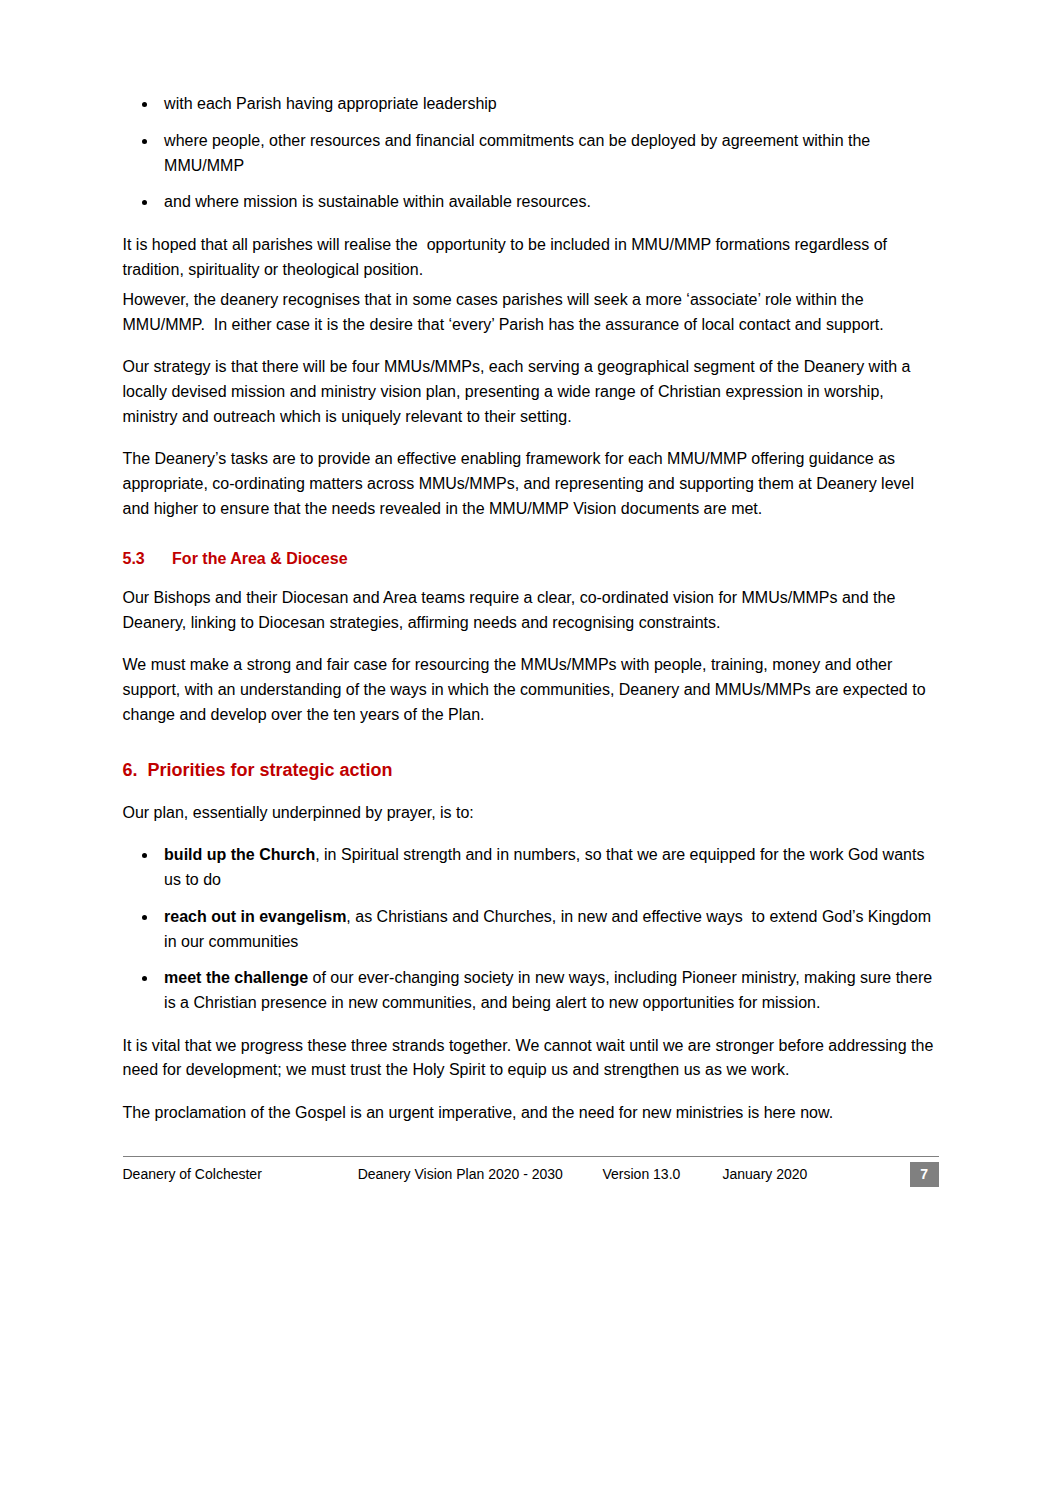with each Parish having appropriate leadership
where people, other resources and financial commitments can be deployed by agreement within the MMU/MMP
and where mission is sustainable within available resources.
It is hoped that all parishes will realise the opportunity to be included in MMU/MMP formations regardless of tradition, spirituality or theological position.
However, the deanery recognises that in some cases parishes will seek a more ‘associate’ role within the MMU/MMP. In either case it is the desire that ‘every’ Parish has the assurance of local contact and support.
Our strategy is that there will be four MMUs/MMPs, each serving a geographical segment of the Deanery with a locally devised mission and ministry vision plan, presenting a wide range of Christian expression in worship, ministry and outreach which is uniquely relevant to their setting.
The Deanery’s tasks are to provide an effective enabling framework for each MMU/MMP offering guidance as appropriate, co-ordinating matters across MMUs/MMPs, and representing and supporting them at Deanery level and higher to ensure that the needs revealed in the MMU/MMP Vision documents are met.
5.3 For the Area & Diocese
Our Bishops and their Diocesan and Area teams require a clear, co-ordinated vision for MMUs/MMPs and the Deanery, linking to Diocesan strategies, affirming needs and recognising constraints.
We must make a strong and fair case for resourcing the MMUs/MMPs with people, training, money and other support, with an understanding of the ways in which the communities, Deanery and MMUs/MMPs are expected to change and develop over the ten years of the Plan.
6. Priorities for strategic action
Our plan, essentially underpinned by prayer, is to:
build up the Church, in Spiritual strength and in numbers, so that we are equipped for the work God wants us to do
reach out in evangelism, as Christians and Churches, in new and effective ways to extend God’s Kingdom in our communities
meet the challenge of our ever-changing society in new ways, including Pioneer ministry, making sure there is a Christian presence in new communities, and being alert to new opportunities for mission.
It is vital that we progress these three strands together. We cannot wait until we are stronger before addressing the need for development; we must trust the Holy Spirit to equip us and strengthen us as we work.
The proclamation of the Gospel is an urgent imperative, and the need for new ministries is here now.
Deanery of Colchester Deanery Vision Plan 2020 - 2030 Version 13.0 January 2020
7